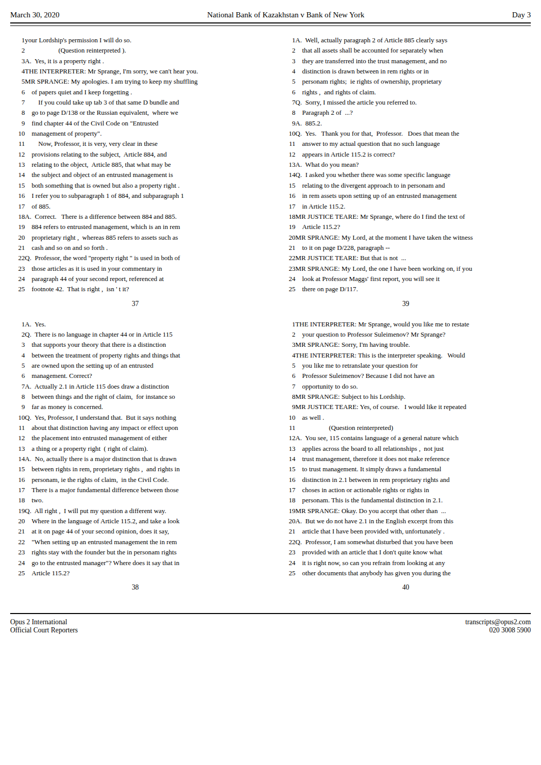March 30, 2020
National Bank of Kazakhstan v Bank of New York
Day 3
| 1 | your Lordship's permission I will do so. |
| 2 | (Question reinterpreted ). |
| 3 | A. Yes, it is a property right . |
| 4 | THE INTERPRETER: Mr Sprange, I'm sorry, we can't hear you. |
| 5 | MR SPRANGE: My apologies. I am trying to keep my shuffling |
| 6 | of papers quiet and I keep forgetting . |
| 7 | If you could take up tab 3 of that same D bundle and |
| 8 | go to page D/138 or the Russian equivalent, where we |
| 9 | find chapter 44 of the Civil Code on "Entrusted |
| 10 | management of property". |
| 11 | Now, Professor, it is very, very clear in these |
| 12 | provisions relating to the subject, Article 884, and |
| 13 | relating to the object, Article 885, that what may be |
| 14 | the subject and object of an entrusted management is |
| 15 | both something that is owned but also a property right . |
| 16 | I refer you to subparagraph 1 of 884, and subparagraph 1 |
| 17 | of 885. |
| 18 | A. Correct. There is a difference between 884 and 885. |
| 19 | 884 refers to entrusted management, which is an in rem |
| 20 | proprietary right , whereas 885 refers to assets such as |
| 21 | cash and so on and so forth . |
| 22 | Q. Professor, the word "property right " is used in both of |
| 23 | those articles as it is used in your commentary in |
| 24 | paragraph 44 of your second report, referenced at |
| 25 | footnote 42. That is right , isn ' t it? |
37
| 1 | A. Yes. |
| 2 | Q. There is no language in chapter 44 or in Article 115 |
| 3 | that supports your theory that there is a distinction |
| 4 | between the treatment of property rights and things that |
| 5 | are owned upon the setting up of an entrusted |
| 6 | management. Correct? |
| 7 | A. Actually 2.1 in Article 115 does draw a distinction |
| 8 | between things and the right of claim, for instance so |
| 9 | far as money is concerned. |
| 10 | Q. Yes, Professor, I understand that. But it says nothing |
| 11 | about that distinction having any impact or effect upon |
| 12 | the placement into entrusted management of either |
| 13 | a thing or a property right ( right of claim). |
| 14 | A. No, actually there is a major distinction that is drawn |
| 15 | between rights in rem, proprietary rights , and rights in |
| 16 | personam, ie the rights of claim, in the Civil Code. |
| 17 | There is a major fundamental difference between those |
| 18 | two. |
| 19 | Q. All right , I will put my question a different way. |
| 20 | Where in the language of Article 115.2, and take a look |
| 21 | at it on page 44 of your second opinion, does it say, |
| 22 | "When setting up an entrusted management the in rem |
| 23 | rights stay with the founder but the in personam rights |
| 24 | go to the entrusted manager"? Where does it say that in |
| 25 | Article 115.2? |
38
| 1 | A. Well, actually paragraph 2 of Article 885 clearly says |
| 2 | that all assets shall be accounted for separately when |
| 3 | they are transferred into the trust management, and no |
| 4 | distinction is drawn between in rem rights or in |
| 5 | personam rights; ie rights of ownership, proprietary |
| 6 | rights , and rights of claim. |
| 7 | Q. Sorry, I missed the article you referred to. |
| 8 | Paragraph 2 of ...? |
| 9 | A. 885.2. |
| 10 | Q. Yes. Thank you for that, Professor. Does that mean the |
| 11 | answer to my actual question that no such language |
| 12 | appears in Article 115.2 is correct? |
| 13 | A. What do you mean? |
| 14 | Q. I asked you whether there was some specific language |
| 15 | relating to the divergent approach to in personam and |
| 16 | in rem assets upon setting up of an entrusted management |
| 17 | in Article 115.2. |
| 18 | MR JUSTICE TEARE: Mr Sprange, where do I find the text of |
| 19 | Article 115.2? |
| 20 | MR SPRANGE: My Lord, at the moment I have taken the witness |
| 21 | to it on page D/228, paragraph -- |
| 22 | MR JUSTICE TEARE: But that is not ... |
| 23 | MR SPRANGE: My Lord, the one I have been working on, if you |
| 24 | look at Professor Maggs' first report, you will see it |
| 25 | there on page D/117. |
39
| 1 | THE INTERPRETER: Mr Sprange, would you like me to restate |
| 2 | your question to Professor Suleimenov? Mr Sprange? |
| 3 | MR SPRANGE: Sorry, I'm having trouble. |
| 4 | THE INTERPRETER: This is the interpreter speaking. Would |
| 5 | you like me to retranslate your question for |
| 6 | Professor Suleimenov? Because I did not have an |
| 7 | opportunity to do so. |
| 8 | MR SPRANGE: Subject to his Lordship. |
| 9 | MR JUSTICE TEARE: Yes, of course. I would like it repeated |
| 10 | as well . |
| 11 | (Question reinterpreted) |
| 12 | A. You see, 115 contains language of a general nature which |
| 13 | applies across the board to all relationships , not just |
| 14 | trust management, therefore it does not make reference |
| 15 | to trust management. It simply draws a fundamental |
| 16 | distinction in 2.1 between in rem proprietary rights and |
| 17 | choses in action or actionable rights or rights in |
| 18 | personam. This is the fundamental distinction in 2.1. |
| 19 | MR SPRANGE: Okay. Do you accept that other than ... |
| 20 | A. But we do not have 2.1 in the English excerpt from this |
| 21 | article that I have been provided with, unfortunately . |
| 22 | Q. Professor, I am somewhat disturbed that you have been |
| 23 | provided with an article that I don't quite know what |
| 24 | it is right now, so can you refrain from looking at any |
| 25 | other documents that anybody has given you during the |
40
Opus 2 International
Official Court Reporters
transcripts@opus2.com
020 3008 5900